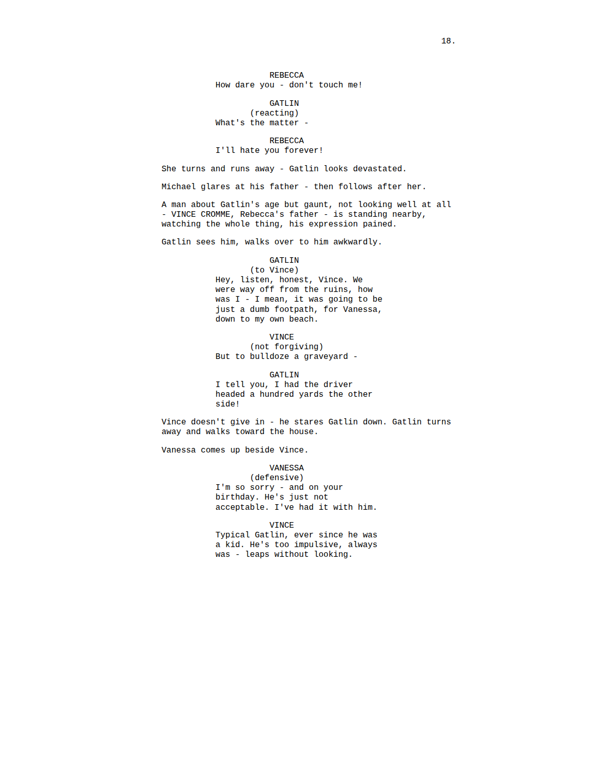18.
REBECCA
How dare you - don't touch me!
GATLIN
(reacting)
What's the matter -
REBECCA
I'll hate you forever!
She turns and runs away - Gatlin looks devastated.
Michael glares at his father - then follows after her.
A man about Gatlin's age but gaunt, not looking well at all - VINCE CROMME, Rebecca's father - is standing nearby, watching the whole thing, his expression pained.
Gatlin sees him, walks over to him awkwardly.
GATLIN
(to Vince)
Hey, listen, honest, Vince. We were way off from the ruins, how was I - I mean, it was going to be just a dumb footpath, for Vanessa, down to my own beach.
VINCE
(not forgiving)
But to bulldoze a graveyard -
GATLIN
I tell you, I had the driver headed a hundred yards the other side!
Vince doesn't give in - he stares Gatlin down. Gatlin turns away and walks toward the house.
Vanessa comes up beside Vince.
VANESSA
(defensive)
I'm so sorry - and on your birthday. He's just not acceptable. I've had it with him.
VINCE
Typical Gatlin, ever since he was a kid. He's too impulsive, always was - leaps without looking.